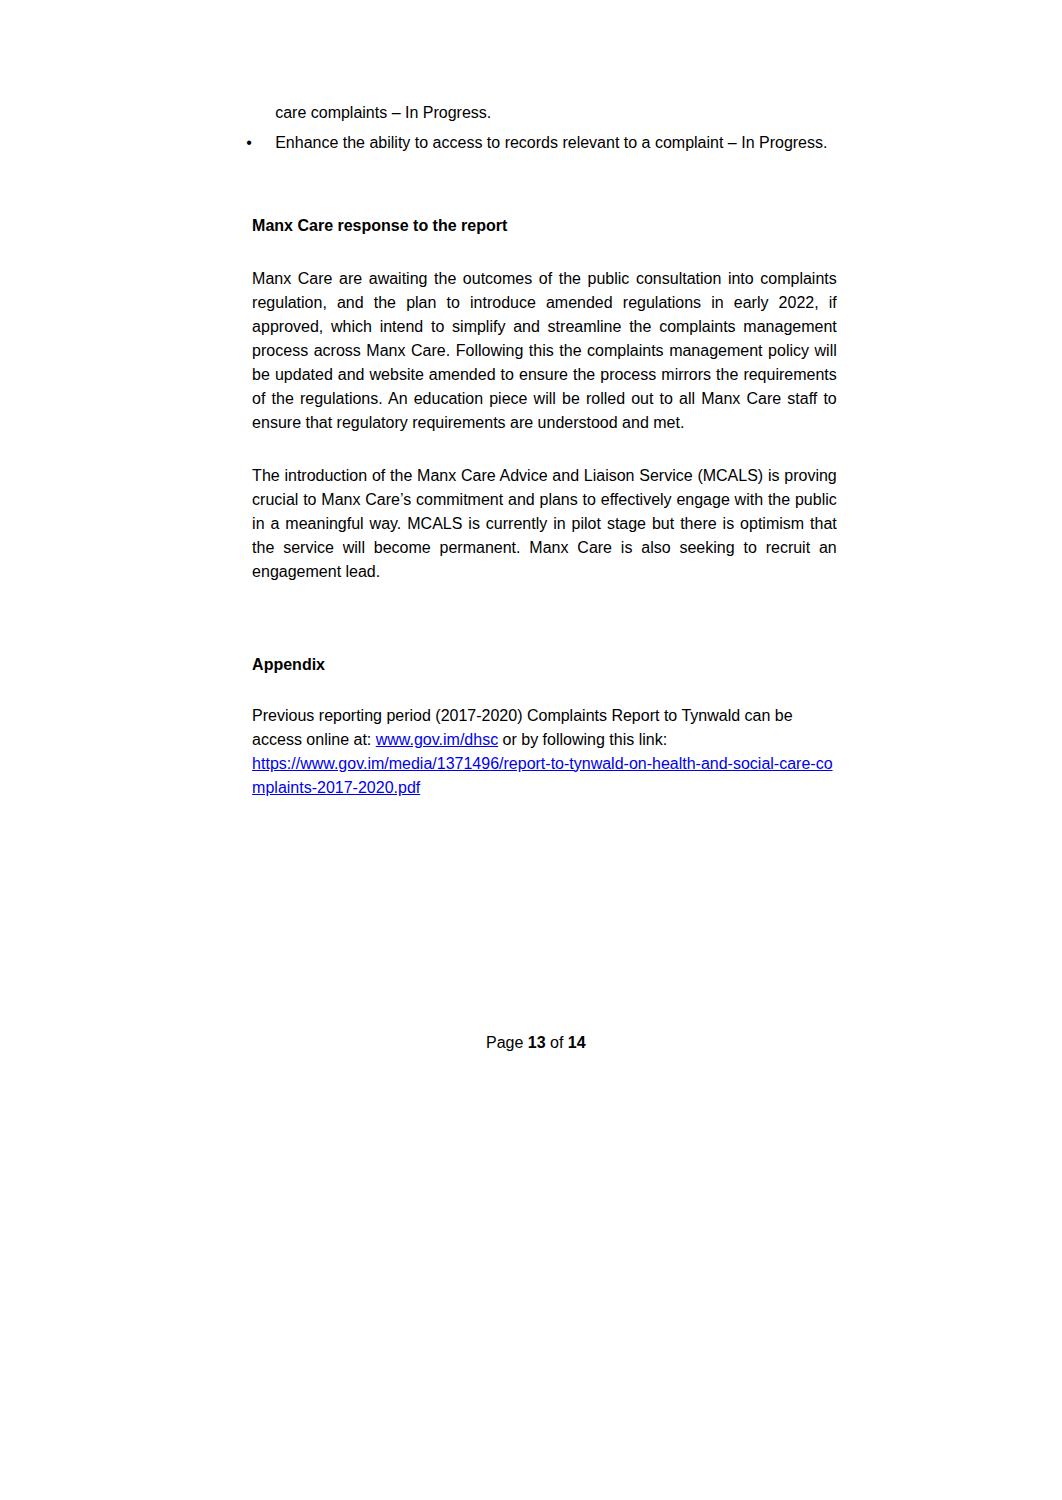care complaints – In Progress.
Enhance the ability to access to records relevant to a complaint – In Progress.
Manx Care response to the report
Manx Care are awaiting the outcomes of the public consultation into complaints regulation, and the plan to introduce amended regulations in early 2022, if approved, which intend to simplify and streamline the complaints management process across Manx Care. Following this the complaints management policy will be updated and website amended to ensure the process mirrors the requirements of the regulations. An education piece will be rolled out to all Manx Care staff to ensure that regulatory requirements are understood and met.
The introduction of the Manx Care Advice and Liaison Service (MCALS) is proving crucial to Manx Care’s commitment and plans to effectively engage with the public in a meaningful way. MCALS is currently in pilot stage but there is optimism that the service will become permanent. Manx Care is also seeking to recruit an engagement lead.
Appendix
Previous reporting period (2017-2020) Complaints Report to Tynwald can be access online at: www.gov.im/dhsc or by following this link:
https://www.gov.im/media/1371496/report-to-tynwald-on-health-and-social-care-complaints-2017-2020.pdf
Page 13 of 14